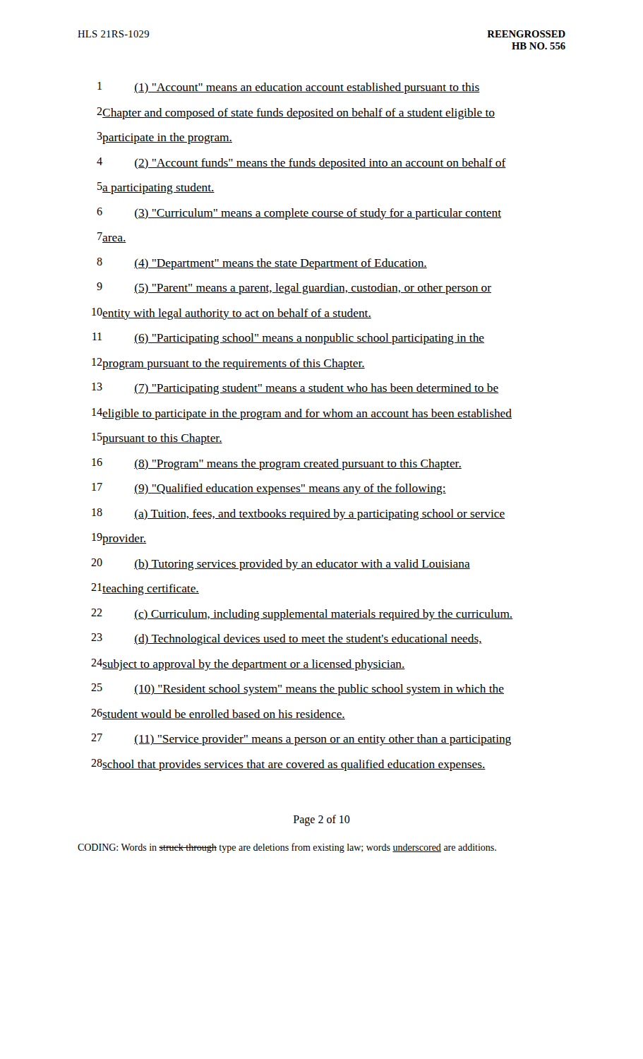HLS 21RS-1029
REENGROSSED HB NO. 556
| 1 | (1) "Account" means an education account established pursuant to this |
| 2 | Chapter and composed of state funds deposited on behalf of a student eligible to |
| 3 | participate in the program. |
| 4 | (2) "Account funds" means the funds deposited into an account on behalf of |
| 5 | a participating student. |
| 6 | (3) "Curriculum" means a complete course of study for a particular content |
| 7 | area. |
| 8 | (4) "Department" means the state Department of Education. |
| 9 | (5) "Parent" means a parent, legal guardian, custodian, or other person or |
| 10 | entity with legal authority to act on behalf of a student. |
| 11 | (6) "Participating school" means a nonpublic school participating in the |
| 12 | program pursuant to the requirements of this Chapter. |
| 13 | (7) "Participating student" means a student who has been determined to be |
| 14 | eligible to participate in the program and for whom an account has been established |
| 15 | pursuant to this Chapter. |
| 16 | (8) "Program" means the program created pursuant to this Chapter. |
| 17 | (9) "Qualified education expenses" means any of the following: |
| 18 | (a) Tuition, fees, and textbooks required by a participating school or service |
| 19 | provider. |
| 20 | (b) Tutoring services provided by an educator with a valid Louisiana |
| 21 | teaching certificate. |
| 22 | (c) Curriculum, including supplemental materials required by the curriculum. |
| 23 | (d) Technological devices used to meet the student's educational needs, |
| 24 | subject to approval by the department or a licensed physician. |
| 25 | (10) "Resident school system" means the public school system in which the |
| 26 | student would be enrolled based on his residence. |
| 27 | (11) "Service provider" means a person or an entity other than a participating |
| 28 | school that provides services that are covered as qualified education expenses. |
Page 2 of 10
CODING: Words in struck through type are deletions from existing law; words underscored are additions.